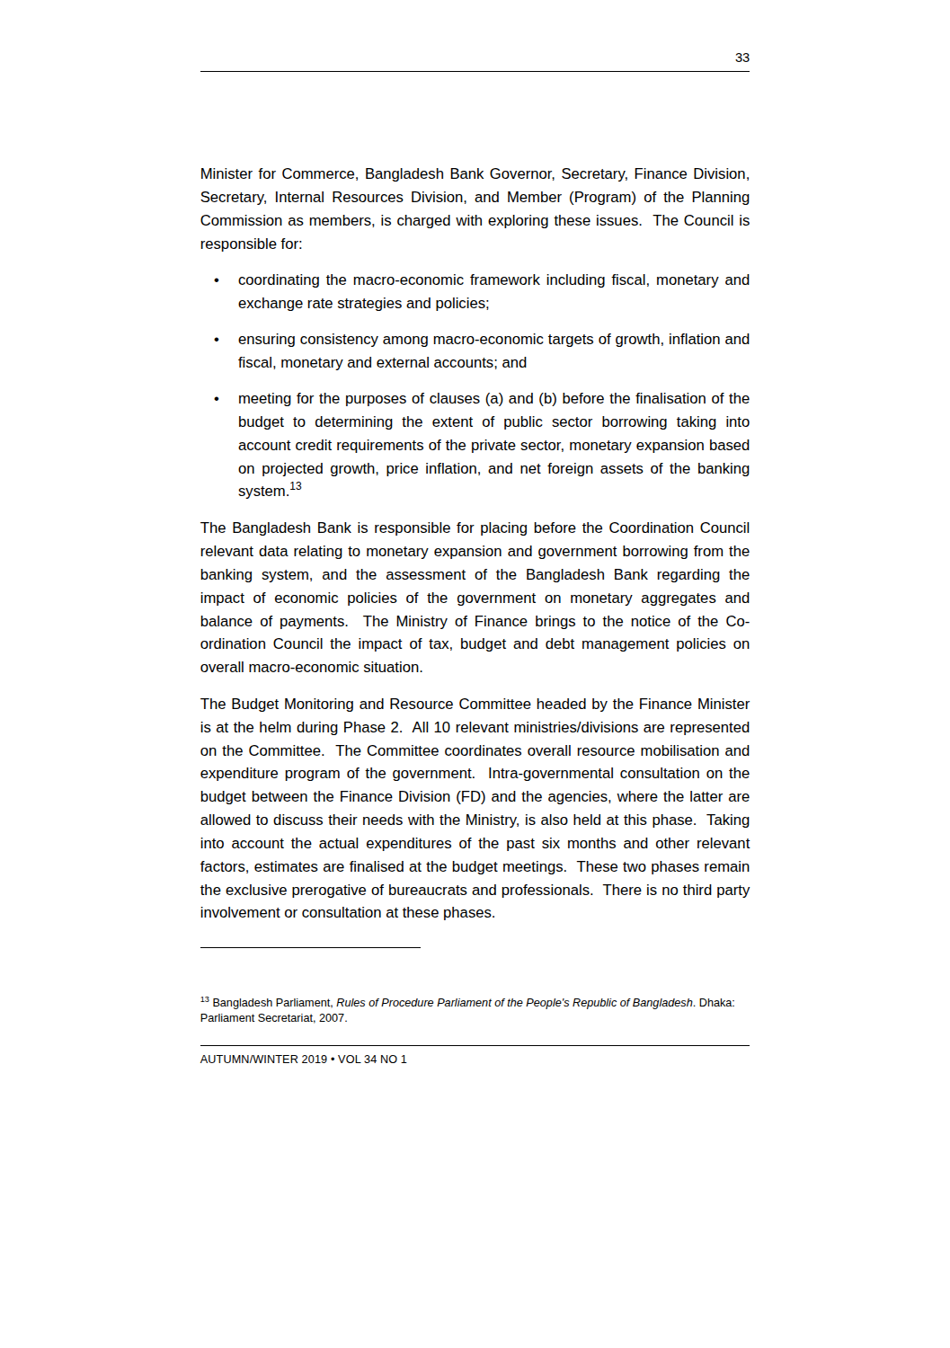33
Minister for Commerce, Bangladesh Bank Governor, Secretary, Finance Division, Secretary, Internal Resources Division, and Member (Program) of the Planning Commission as members, is charged with exploring these issues. The Council is responsible for:
coordinating the macro-economic framework including fiscal, monetary and exchange rate strategies and policies;
ensuring consistency among macro-economic targets of growth, inflation and fiscal, monetary and external accounts; and
meeting for the purposes of clauses (a) and (b) before the finalisation of the budget to determining the extent of public sector borrowing taking into account credit requirements of the private sector, monetary expansion based on projected growth, price inflation, and net foreign assets of the banking system.13
The Bangladesh Bank is responsible for placing before the Coordination Council relevant data relating to monetary expansion and government borrowing from the banking system, and the assessment of the Bangladesh Bank regarding the impact of economic policies of the government on monetary aggregates and balance of payments. The Ministry of Finance brings to the notice of the Co-ordination Council the impact of tax, budget and debt management policies on overall macro-economic situation.
The Budget Monitoring and Resource Committee headed by the Finance Minister is at the helm during Phase 2. All 10 relevant ministries/divisions are represented on the Committee. The Committee coordinates overall resource mobilisation and expenditure program of the government. Intra-governmental consultation on the budget between the Finance Division (FD) and the agencies, where the latter are allowed to discuss their needs with the Ministry, is also held at this phase. Taking into account the actual expenditures of the past six months and other relevant factors, estimates are finalised at the budget meetings. These two phases remain the exclusive prerogative of bureaucrats and professionals. There is no third party involvement or consultation at these phases.
13 Bangladesh Parliament, Rules of Procedure Parliament of the People's Republic of Bangladesh. Dhaka: Parliament Secretariat, 2007.
AUTUMN/WINTER 2019 • VOL 34 NO 1